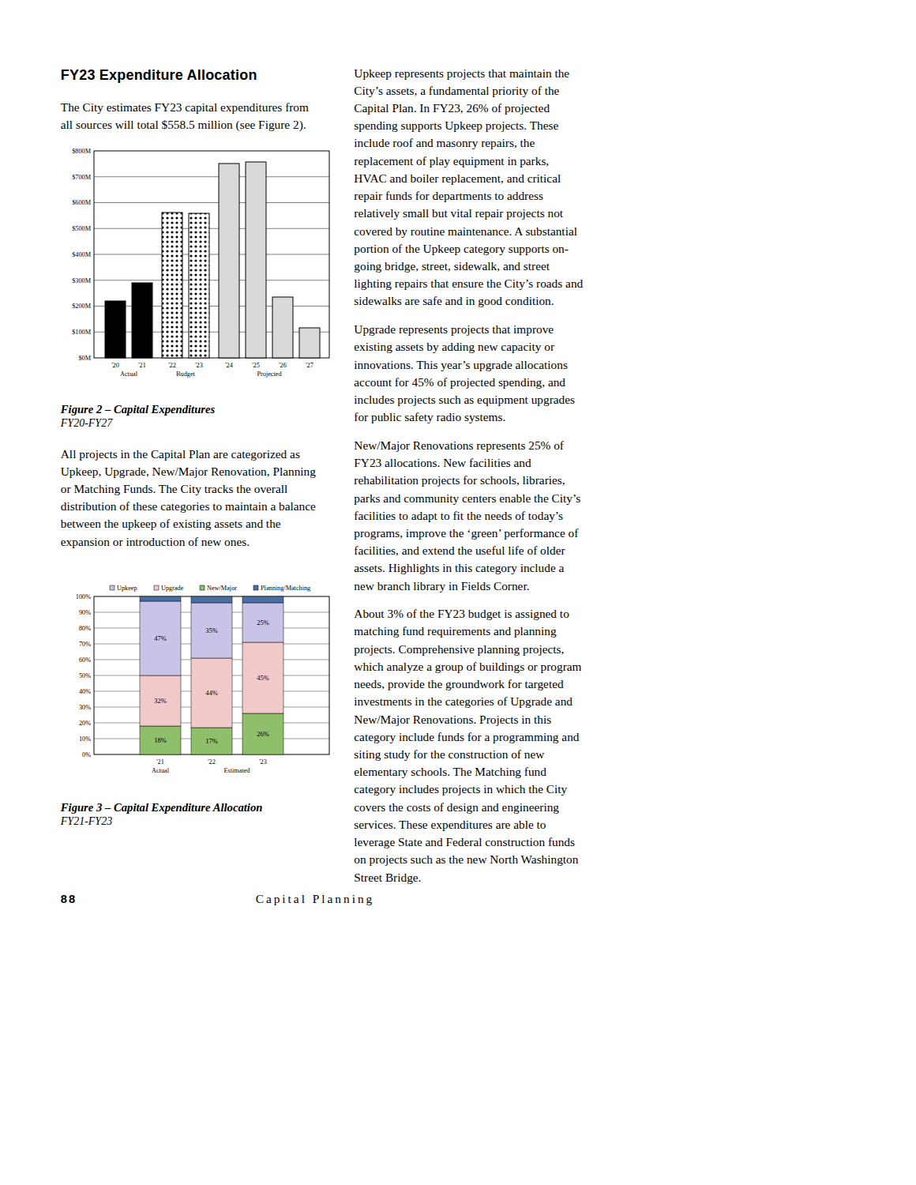FY23 Expenditure Allocation
The City estimates FY23 capital expenditures from all sources will total $558.5 million (see Figure 2).
$800M $700M $600M $500M $400M $300M $200M $100M $0M '20 '21 '22 '23 '24 '25 '26 '27 Actual Budget Projected
Figure 2 – Capital ExpendituresFY20-FY27
All projects in the Capital Plan are categorized as Upkeep, Upgrade, New/Major Renovation, Planning or Matching Funds. The City tracks the overall distribution of these categories to maintain a balance between the upkeep of existing assets and the expansion or introduction of new ones.
Upkeep Upgrade New/Major Planning/Matching 100% 90% 80% 70% 60% 50% 40% 30% 20% 10% 0% 18% 32% 47% 17% 44% 35% 26% 45% 25% '21 '22 '23 Actual Estimated
Figure 3 – Capital Expenditure AllocationFY21-FY23
Upkeep represents projects that maintain the City’s assets, a fundamental priority of the Capital Plan. In FY23, 26% of projected spending supports Upkeep projects. These include roof and masonry repairs, the replacement of play equipment in parks, HVAC and boiler replacement, and critical repair funds for departments to address relatively small but vital repair projects not covered by routine maintenance. A substantial portion of the Upkeep category supports on-going bridge, street, sidewalk, and street lighting repairs that ensure the City’s roads and sidewalks are safe and in good condition.
Upgrade represents projects that improve existing assets by adding new capacity or innovations. This year’s upgrade allocations account for 45% of projected spending, and includes projects such as equipment upgrades for public safety radio systems.
New/Major Renovations represents 25% of FY23 allocations. New facilities and rehabilitation projects for schools, libraries, parks and community centers enable the City’s facilities to adapt to fit the needs of today’s programs, improve the ‘green’ performance of facilities, and extend the useful life of older assets. Highlights in this category include a new branch library in Fields Corner.
About 3% of the FY23 budget is assigned to matching fund requirements and planning projects. Comprehensive planning projects, which analyze a group of buildings or program needs, provide the groundwork for targeted investments in the categories of Upgrade and New/Major Renovations. Projects in this category include funds for a programming and siting study for the construction of new elementary schools. The Matching fund category includes projects in which the City covers the costs of design and engineering services. These expenditures are able to leverage State and Federal construction funds on projects such as the new North Washington Street Bridge.
88 Capital Planning